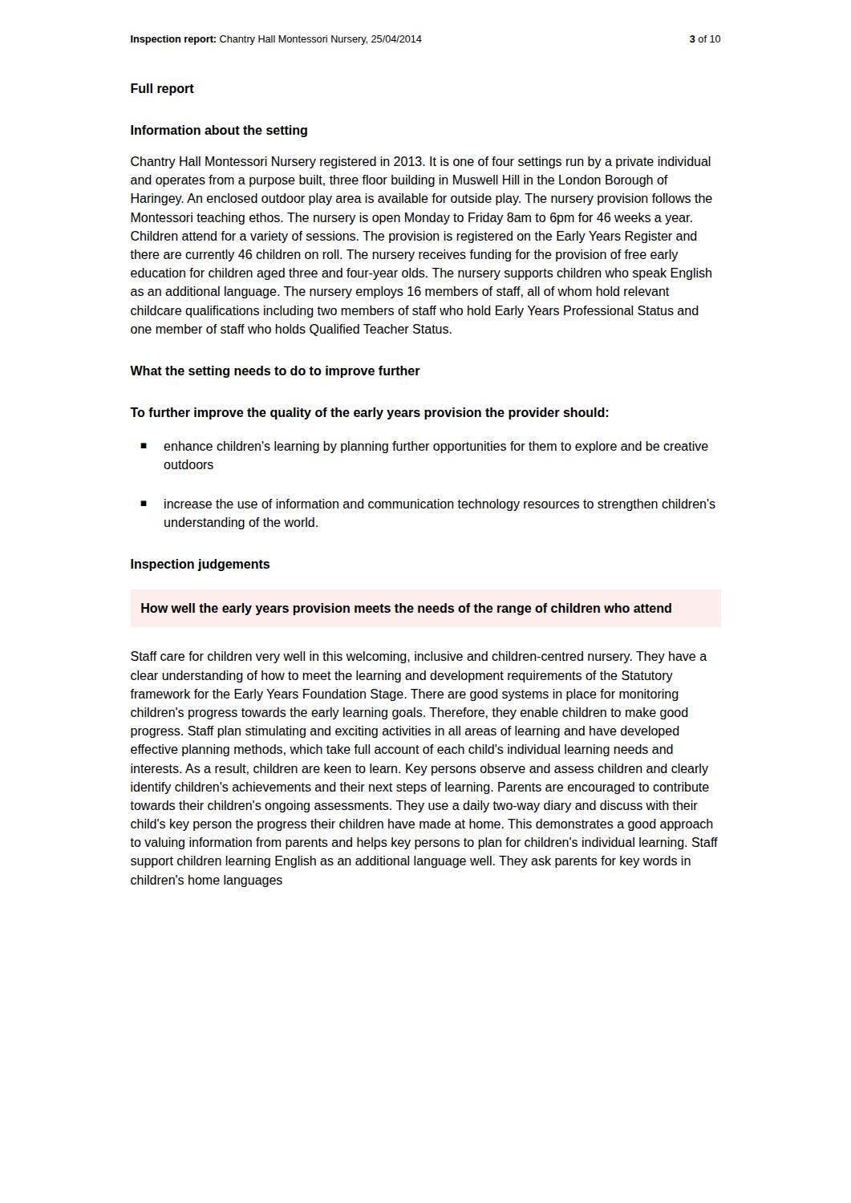Inspection report: Chantry Hall Montessori Nursery, 25/04/2014
3 of 10
Full report
Information about the setting
Chantry Hall Montessori Nursery registered in 2013. It is one of four settings run by a private individual and operates from a purpose built, three floor building in Muswell Hill in the London Borough of Haringey. An enclosed outdoor play area is available for outside play. The nursery provision follows the Montessori teaching ethos. The nursery is open Monday to Friday 8am to 6pm for 46 weeks a year. Children attend for a variety of sessions. The provision is registered on the Early Years Register and there are currently 46 children on roll. The nursery receives funding for the provision of free early education for children aged three and four-year olds. The nursery supports children who speak English as an additional language. The nursery employs 16 members of staff, all of whom hold relevant childcare qualifications including two members of staff who hold Early Years Professional Status and one member of staff who holds Qualified Teacher Status.
What the setting needs to do to improve further
To further improve the quality of the early years provision the provider should:
enhance children's learning by planning further opportunities for them to explore and be creative outdoors
increase the use of information and communication technology resources to strengthen children's understanding of the world.
Inspection judgements
How well the early years provision meets the needs of the range of children who attend
Staff care for children very well in this welcoming, inclusive and children-centred nursery. They have a clear understanding of how to meet the learning and development requirements of the Statutory framework for the Early Years Foundation Stage. There are good systems in place for monitoring children's progress towards the early learning goals. Therefore, they enable children to make good progress. Staff plan stimulating and exciting activities in all areas of learning and have developed effective planning methods, which take full account of each child's individual learning needs and interests. As a result, children are keen to learn. Key persons observe and assess children and clearly identify children's achievements and their next steps of learning. Parents are encouraged to contribute towards their children's ongoing assessments. They use a daily two-way diary and discuss with their child's key person the progress their children have made at home. This demonstrates a good approach to valuing information from parents and helps key persons to plan for children's individual learning. Staff support children learning English as an additional language well. They ask parents for key words in children's home languages